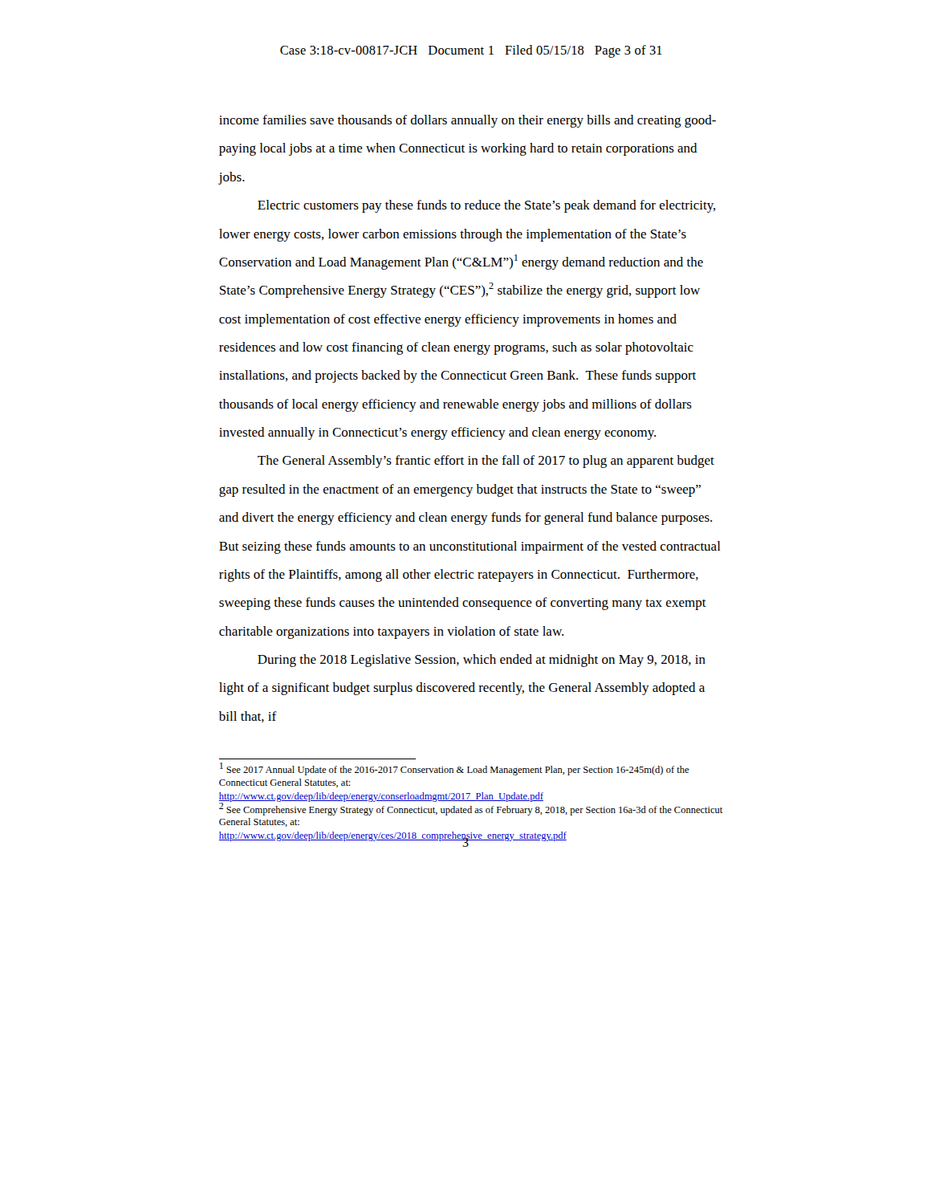Case 3:18-cv-00817-JCH Document 1 Filed 05/15/18 Page 3 of 31
income families save thousands of dollars annually on their energy bills and creating good-paying local jobs at a time when Connecticut is working hard to retain corporations and jobs.
Electric customers pay these funds to reduce the State’s peak demand for electricity, lower energy costs, lower carbon emissions through the implementation of the State’s Conservation and Load Management Plan (“C&LM”)1 energy demand reduction and the State’s Comprehensive Energy Strategy (“CES”),2 stabilize the energy grid, support low cost implementation of cost effective energy efficiency improvements in homes and residences and low cost financing of clean energy programs, such as solar photovoltaic installations, and projects backed by the Connecticut Green Bank. These funds support thousands of local energy efficiency and renewable energy jobs and millions of dollars invested annually in Connecticut’s energy efficiency and clean energy economy.
The General Assembly’s frantic effort in the fall of 2017 to plug an apparent budget gap resulted in the enactment of an emergency budget that instructs the State to “sweep” and divert the energy efficiency and clean energy funds for general fund balance purposes. But seizing these funds amounts to an unconstitutional impairment of the vested contractual rights of the Plaintiffs, among all other electric ratepayers in Connecticut. Furthermore, sweeping these funds causes the unintended consequence of converting many tax exempt charitable organizations into taxpayers in violation of state law.
During the 2018 Legislative Session, which ended at midnight on May 9, 2018, in light of a significant budget surplus discovered recently, the General Assembly adopted a bill that, if
1 See 2017 Annual Update of the 2016-2017 Conservation & Load Management Plan, per Section 16-245m(d) of the Connecticut General Statutes, at:
http://www.ct.gov/deep/lib/deep/energy/conserloadmgmt/2017_Plan_Update.pdf
2 See Comprehensive Energy Strategy of Connecticut, updated as of February 8, 2018, per Section 16a-3d of the Connecticut General Statutes, at:
http://www.ct.gov/deep/lib/deep/energy/ces/2018_comprehensive_energy_strategy.pdf
3